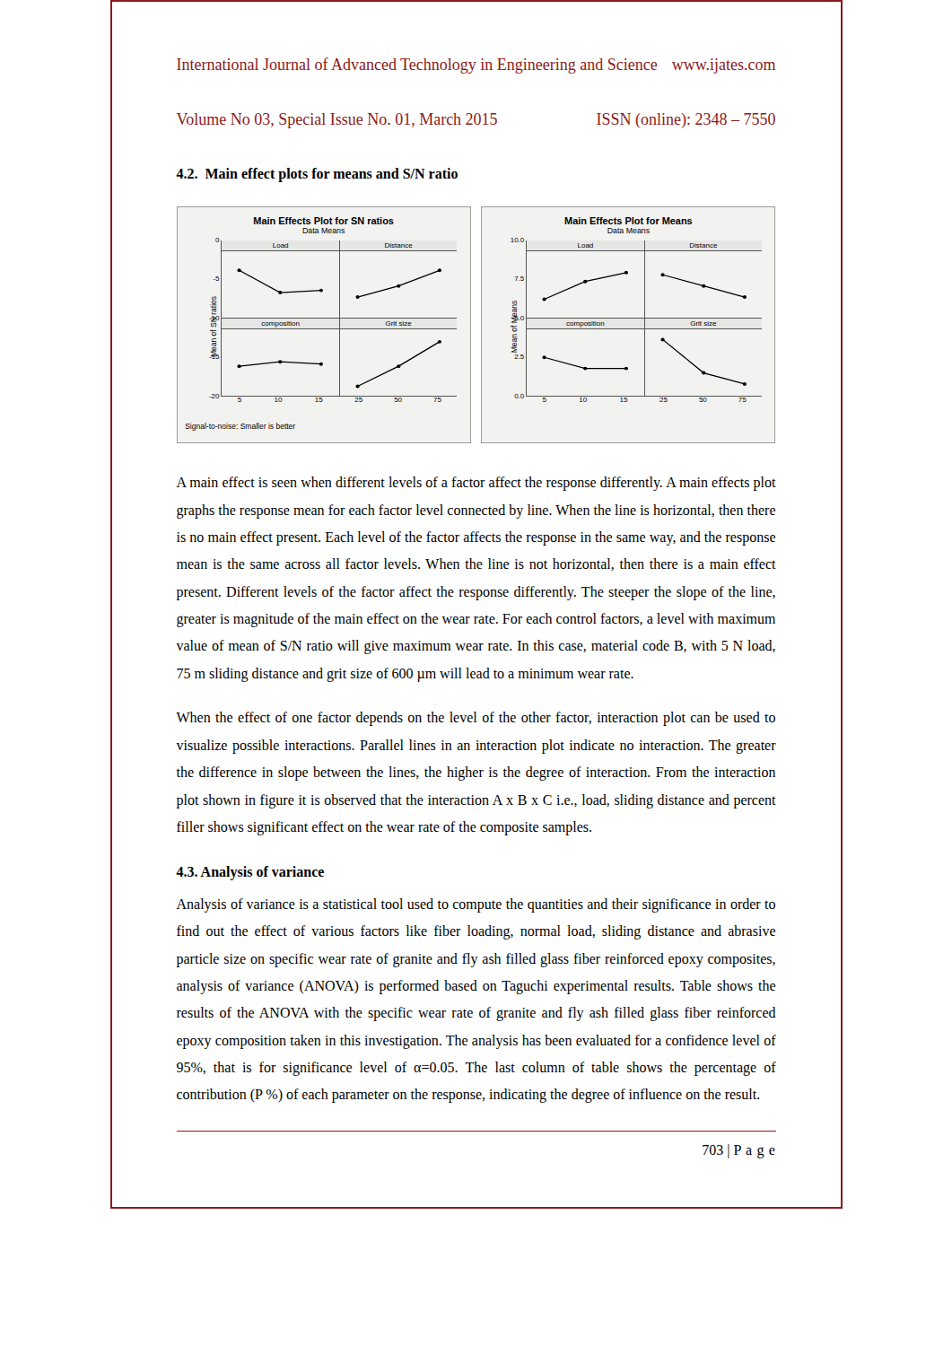International Journal of Advanced Technology in Engineering and Science www.ijates.com
Volume No 03, Special Issue No. 01, March 2015 ISSN (online): 2348 – 7550
4.2. Main effect plots for means and S/N ratio
Main Effects Plot for SN ratios
Data Means
Mean of SN ratios
0 -5 -10 -15 -20
Load
Distance
composition
Grit size
51015
255075
Signal-to-noise: Smaller is better
Main Effects Plot for Means
Data Means
Mean of Means
10.0 7.5 5.0 2.5 0.0
Load
Distance
composition
Grit size
51015
255075
A main effect is seen when different levels of a factor affect the response differently. A main effects plot graphs the response mean for each factor level connected by line. When the line is horizontal, then there is no main effect present. Each level of the factor affects the response in the same way, and the response mean is the same across all factor levels. When the line is not horizontal, then there is a main effect present. Different levels of the factor affect the response differently. The steeper the slope of the line, greater is magnitude of the main effect on the wear rate. For each control factors, a level with maximum value of mean of S/N ratio will give maximum wear rate. In this case, material code B, with 5 N load, 75 m sliding distance and grit size of 600 µm will lead to a minimum wear rate.
When the effect of one factor depends on the level of the other factor, interaction plot can be used to visualize possible interactions. Parallel lines in an interaction plot indicate no interaction. The greater the difference in slope between the lines, the higher is the degree of interaction. From the interaction plot shown in figure it is observed that the interaction A x B x C i.e., load, sliding distance and percent filler shows significant effect on the wear rate of the composite samples.
4.3. Analysis of variance
Analysis of variance is a statistical tool used to compute the quantities and their significance in order to find out the effect of various factors like fiber loading, normal load, sliding distance and abrasive particle size on specific wear rate of granite and fly ash filled glass fiber reinforced epoxy composites, analysis of variance (ANOVA) is performed based on Taguchi experimental results. Table shows the results of the ANOVA with the specific wear rate of granite and fly ash filled glass fiber reinforced epoxy composition taken in this investigation. The analysis has been evaluated for a confidence level of 95%, that is for significance level of α=0.05. The last column of table shows the percentage of contribution (P %) of each parameter on the response, indicating the degree of influence on the result.
703 | P a g e